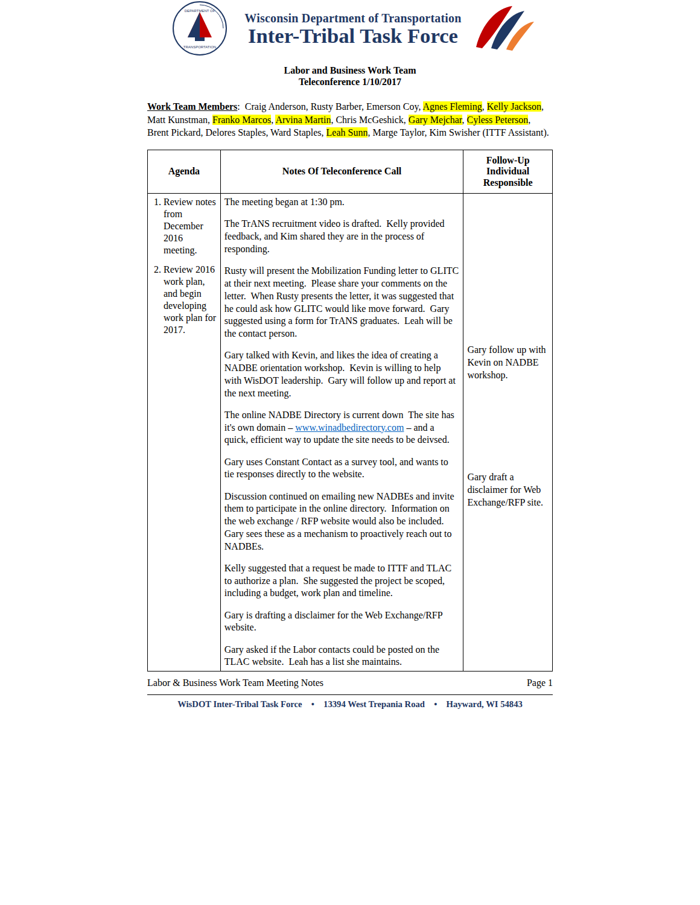DEPARTMENT OF TRANSPORTATION
Wisconsin Department of Transportation
Inter-Tribal Task Force
Labor and Business Work Team Teleconference 1/10/2017
Work Team Members: Craig Anderson, Rusty Barber, Emerson Coy, Agnes Fleming, Kelly Jackson, Matt Kunstman, Franko Marcos, Arvina Martin, Chris McGeshick, Gary Mejchar, Cyless Peterson, Brent Pickard, Delores Staples, Ward Staples, Leah Sunn, Marge Taylor, Kim Swisher (ITTF Assistant).
| Agenda | Notes Of Teleconference Call | Follow-Up Individual Responsible |
| --- | --- | --- |
| Review notes from December 2016 meeting. Review 2016 work plan, and begin developing work plan for 2017. | The meeting began at 1:30 pm. The TrANS recruitment video is drafted. Kelly provided feedback, and Kim shared they are in the process of responding. Rusty will present the Mobilization Funding letter to GLITC at their next meeting. Please share your comments on the letter. When Rusty presents the letter, it was suggested that he could ask how GLITC would like move forward. Gary suggested using a form for TrANS graduates. Leah will be the contact person. Gary talked with Kevin, and likes the idea of creating a NADBE orientation workshop. Kevin is willing to help with WisDOT leadership. Gary will follow up and report at the next meeting. The online NADBE Directory is current down The site has it's own domain – www.winadbedirectory.com – and a quick, efficient way to update the site needs to be deivsed. Gary uses Constant Contact as a survey tool, and wants to tie responses directly to the website. Discussion continued on emailing new NADBEs and invite them to participate in the online directory. Information on the web exchange / RFP website would also be included. Gary sees these as a mechanism to proactively reach out to NADBEs. Kelly suggested that a request be made to ITTF and TLAC to authorize a plan. She suggested the project be scoped, including a budget, work plan and timeline. Gary is drafting a disclaimer for the Web Exchange/RFP website. Gary asked if the Labor contacts could be posted on the TLAC website. Leah has a list she maintains. | Gary follow up with Kevin on NADBE workshop. Gary draft a disclaimer for Web Exchange/RFP site. |
Labor & Business Work Team Meeting Notes Page 1
WisDOT Inter-Tribal Task Force • 13394 West Trepania Road • Hayward, WI 54843